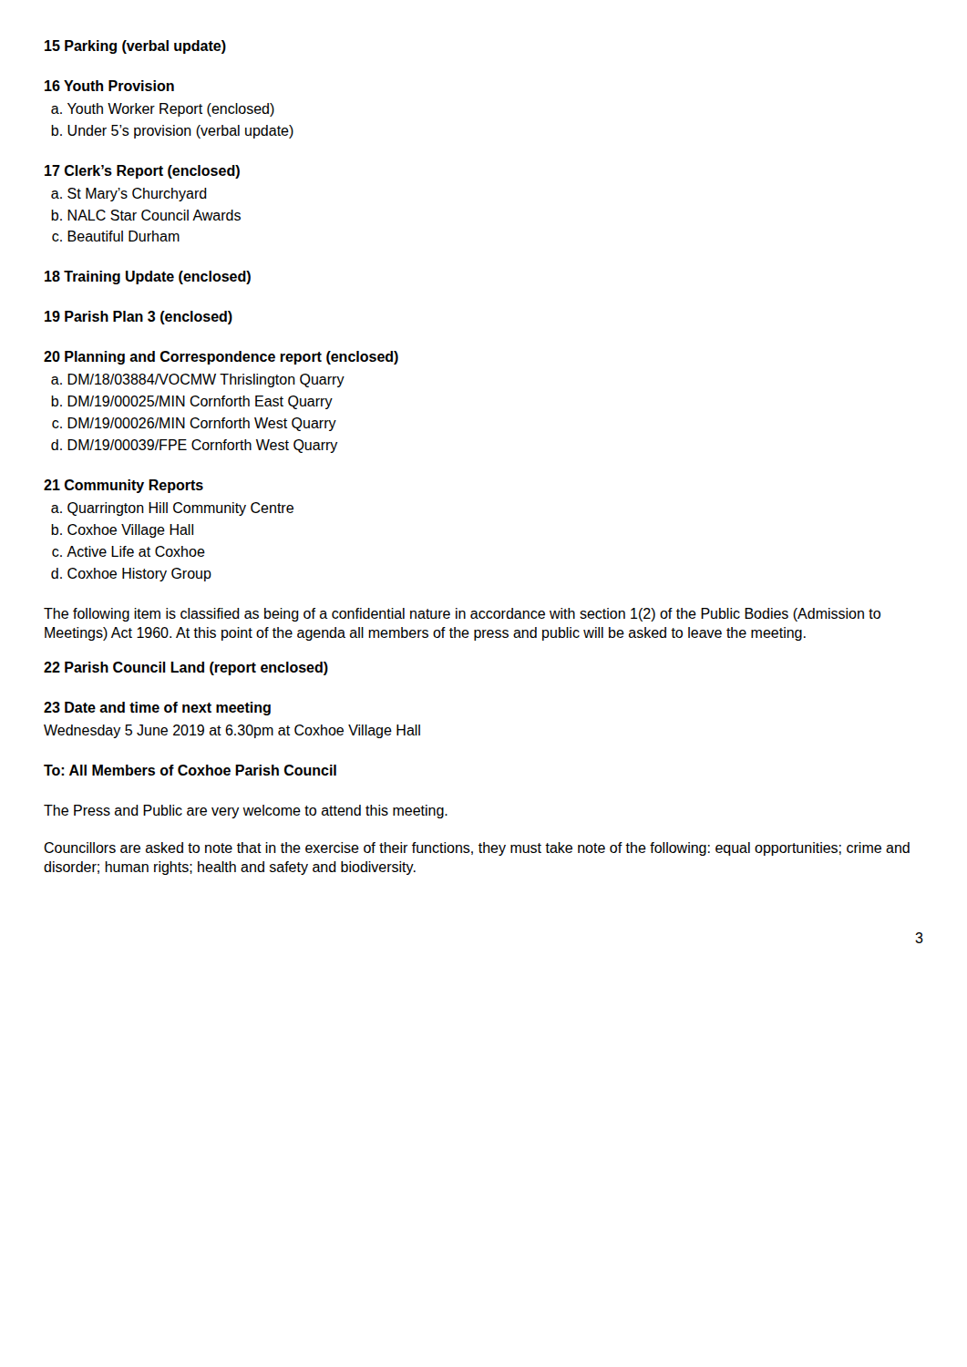15 Parking (verbal update)
16 Youth Provision
Youth Worker Report (enclosed)
Under 5’s provision (verbal update)
17 Clerk’s Report (enclosed)
St Mary’s Churchyard
NALC Star Council Awards
Beautiful Durham
18 Training Update (enclosed)
19 Parish Plan 3 (enclosed)
20 Planning and Correspondence report (enclosed)
DM/18/03884/VOCMW Thrislington Quarry
DM/19/00025/MIN Cornforth East Quarry
DM/19/00026/MIN Cornforth West Quarry
DM/19/00039/FPE Cornforth West Quarry
21 Community Reports
Quarrington Hill Community Centre
Coxhoe Village Hall
Active Life at Coxhoe
Coxhoe History Group
The following item is classified as being of a confidential nature in accordance with section 1(2) of the Public Bodies (Admission to Meetings) Act 1960. At this point of the agenda all members of the press and public will be asked to leave the meeting.
22 Parish Council Land (report enclosed)
23 Date and time of next meeting
Wednesday 5 June 2019 at 6.30pm at Coxhoe Village Hall
To: All Members of Coxhoe Parish Council
The Press and Public are very welcome to attend this meeting.
Councillors are asked to note that in the exercise of their functions, they must take note of the following: equal opportunities; crime and disorder; human rights; health and safety and biodiversity.
3